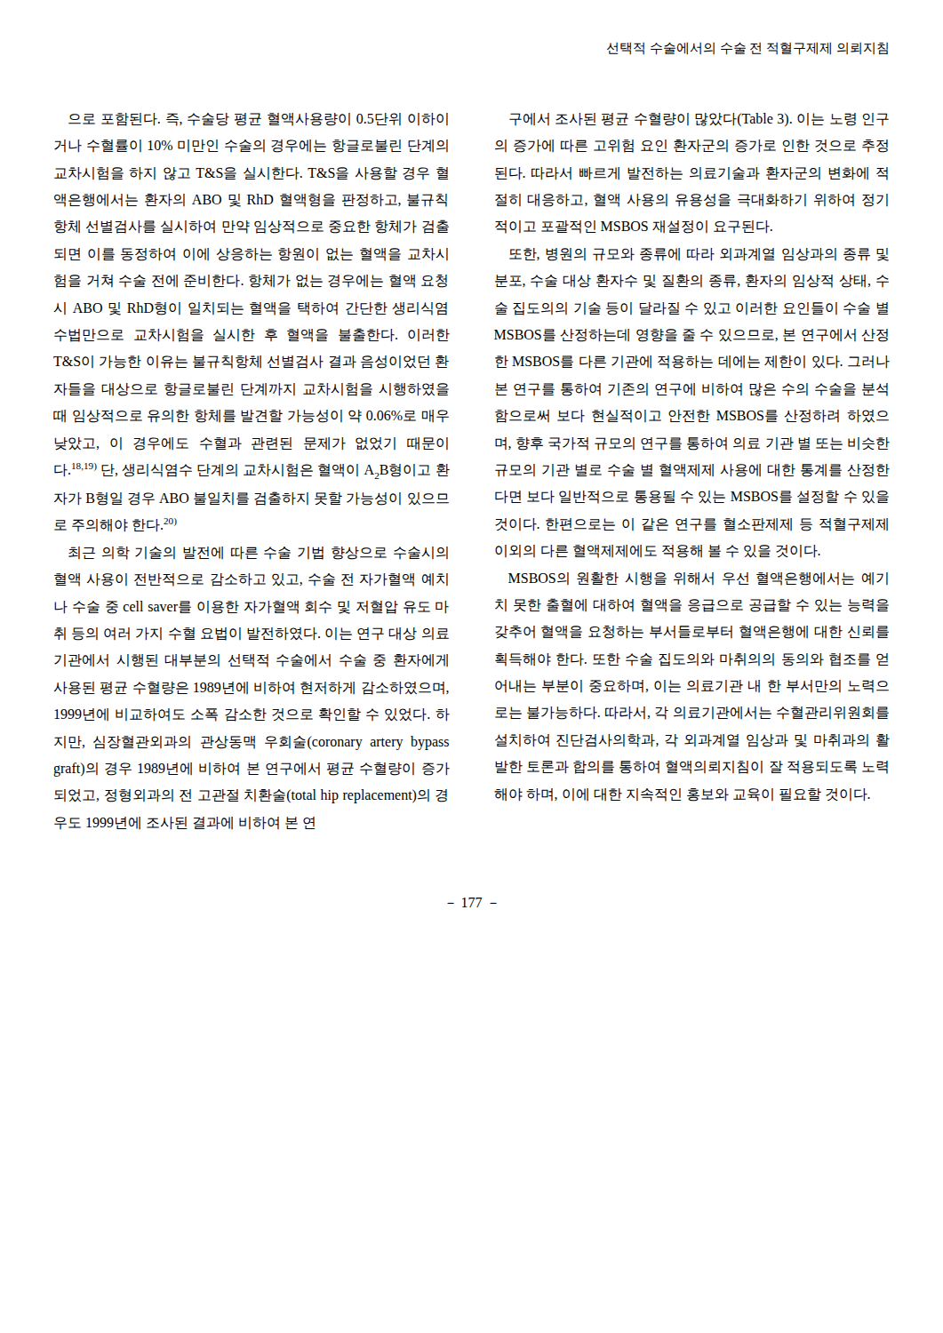선택적 수술에서의 수술 전 적혈구제제 의뢰지침
으로 포함된다. 즉, 수술당 평균 혈액사용량이 0.5단위 이하이거나 수혈률이 10% 미만인 수술의 경우에는 항글로불린 단계의 교차시험을 하지 않고 T&S을 실시한다. T&S을 사용할 경우 혈액은행에서는 환자의 ABO 및 RhD 혈액형을 판정하고, 불규칙항체 선별검사를 실시하여 만약 임상적으로 중요한 항체가 검출되면 이를 동정하여 이에 상응하는 항원이 없는 혈액을 교차시험을 거쳐 수술 전에 준비한다. 항체가 없는 경우에는 혈액 요청 시 ABO 및 RhD형이 일치되는 혈액을 택하여 간단한 생리식염수법만으로 교차시험을 실시한 후 혈액을 불출한다. 이러한 T&S이 가능한 이유는 불규칙항체 선별검사 결과 음성이었던 환자들을 대상으로 항글로불린 단계까지 교차시험을 시행하였을 때 임상적으로 유의한 항체를 발견할 가능성이 약 0.06%로 매우 낮았고, 이 경우에도 수혈과 관련된 문제가 없었기 때문이다.18,19) 단, 생리식염수 단계의 교차시험은 혈액이 A2B형이고 환자가 B형일 경우 ABO 불일치를 검출하지 못할 가능성이 있으므로 주의해야 한다.20)
최근 의학 기술의 발전에 따른 수술 기법 향상으로 수술시의 혈액 사용이 전반적으로 감소하고 있고, 수술 전 자가혈액 예치나 수술 중 cell saver를 이용한 자가혈액 회수 및 저혈압 유도 마취 등의 여러 가지 수혈 요법이 발전하였다. 이는 연구 대상 의료기관에서 시행된 대부분의 선택적 수술에서 수술 중 환자에게 사용된 평균 수혈량은 1989년에 비하여 현저하게 감소하였으며, 1999년에 비교하여도 소폭 감소한 것으로 확인할 수 있었다. 하지만, 심장혈관외과의 관상동맥 우회술(coronary artery bypass graft)의 경우 1989년에 비하여 본 연구에서 평균 수혈량이 증가되었고, 정형외과의 전 고관절 치환술(total hip replacement)의 경우도 1999년에 조사된 결과에 비하여 본 연
구에서 조사된 평균 수혈량이 많았다(Table 3). 이는 노령 인구의 증가에 따른 고위험 요인 환자군의 증가로 인한 것으로 추정된다. 따라서 빠르게 발전하는 의료기술과 환자군의 변화에 적절히 대응하고, 혈액 사용의 유용성을 극대화하기 위하여 정기적이고 포괄적인 MSBOS 재설정이 요구된다.
또한, 병원의 규모와 종류에 따라 외과계열 임상과의 종류 및 분포, 수술 대상 환자수 및 질환의 종류, 환자의 임상적 상태, 수술 집도의의 기술 등이 달라질 수 있고 이러한 요인들이 수술 별 MSBOS를 산정하는데 영향을 줄 수 있으므로, 본 연구에서 산정한 MSBOS를 다른 기관에 적용하는 데에는 제한이 있다. 그러나 본 연구를 통하여 기존의 연구에 비하여 많은 수의 수술을 분석함으로써 보다 현실적이고 안전한 MSBOS를 산정하려 하였으며, 향후 국가적 규모의 연구를 통하여 의료 기관 별 또는 비슷한 규모의 기관 별로 수술 별 혈액제제 사용에 대한 통계를 산정한다면 보다 일반적으로 통용될 수 있는 MSBOS를 설정할 수 있을 것이다. 한편으로는 이 같은 연구를 혈소판제제 등 적혈구제제 이외의 다른 혈액제제에도 적용해 볼 수 있을 것이다.
MSBOS의 원활한 시행을 위해서 우선 혈액은행에서는 예기치 못한 출혈에 대하여 혈액을 응급으로 공급할 수 있는 능력을 갖추어 혈액을 요청하는 부서들로부터 혈액은행에 대한 신뢰를 획득해야 한다. 또한 수술 집도의와 마취의의 동의와 협조를 얻어내는 부분이 중요하며, 이는 의료기관 내 한 부서만의 노력으로는 불가능하다. 따라서, 각 의료기관에서는 수혈관리위원회를 설치하여 진단검사의학과, 각 외과계열 임상과 및 마취과의 활발한 토론과 합의를 통하여 혈액의뢰지침이 잘 적용되도록 노력해야 하며, 이에 대한 지속적인 홍보와 교육이 필요할 것이다.
－ 177 －